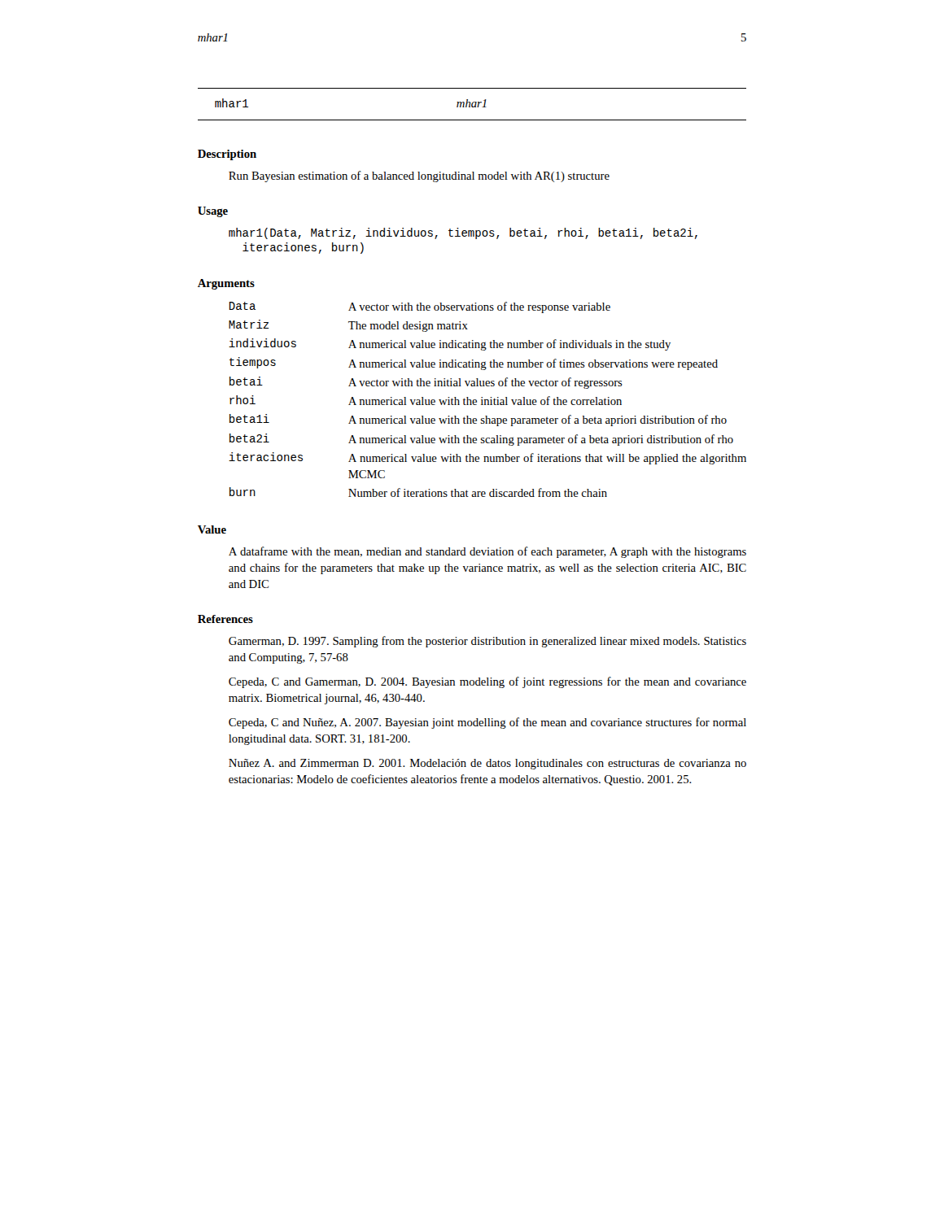mhar1 5
| mhar1 | mhar1 | |
Description
Run Bayesian estimation of a balanced longitudinal model with AR(1) structure
Usage
mhar1(Data, Matriz, individuos, tiempos, betai, rhoi, beta1i, beta2i,
  iteraciones, burn)
Arguments
| Data | A vector with the observations of the response variable |
| Matriz | The model design matrix |
| individuos | A numerical value indicating the number of individuals in the study |
| tiempos | A numerical value indicating the number of times observations were repeated |
| betai | A vector with the initial values of the vector of regressors |
| rhoi | A numerical value with the initial value of the correlation |
| beta1i | A numerical value with the shape parameter of a beta apriori distribution of rho |
| beta2i | A numerical value with the scaling parameter of a beta apriori distribution of rho |
| iteraciones | A numerical value with the number of iterations that will be applied the algorithm MCMC |
| burn | Number of iterations that are discarded from the chain |
Value
A dataframe with the mean, median and standard deviation of each parameter, A graph with the histograms and chains for the parameters that make up the variance matrix, as well as the selection criteria AIC, BIC and DIC
References
Gamerman, D. 1997. Sampling from the posterior distribution in generalized linear mixed models. Statistics and Computing, 7, 57-68
Cepeda, C and Gamerman, D. 2004. Bayesian modeling of joint regressions for the mean and covariance matrix. Biometrical journal, 46, 430-440.
Cepeda, C and Nuñez, A. 2007. Bayesian joint modelling of the mean and covariance structures for normal longitudinal data. SORT. 31, 181-200.
Nuñez A. and Zimmerman D. 2001. Modelación de datos longitudinales con estructuras de covarianza no estacionarias: Modelo de coeficientes aleatorios frente a modelos alternativos. Questio. 2001. 25.